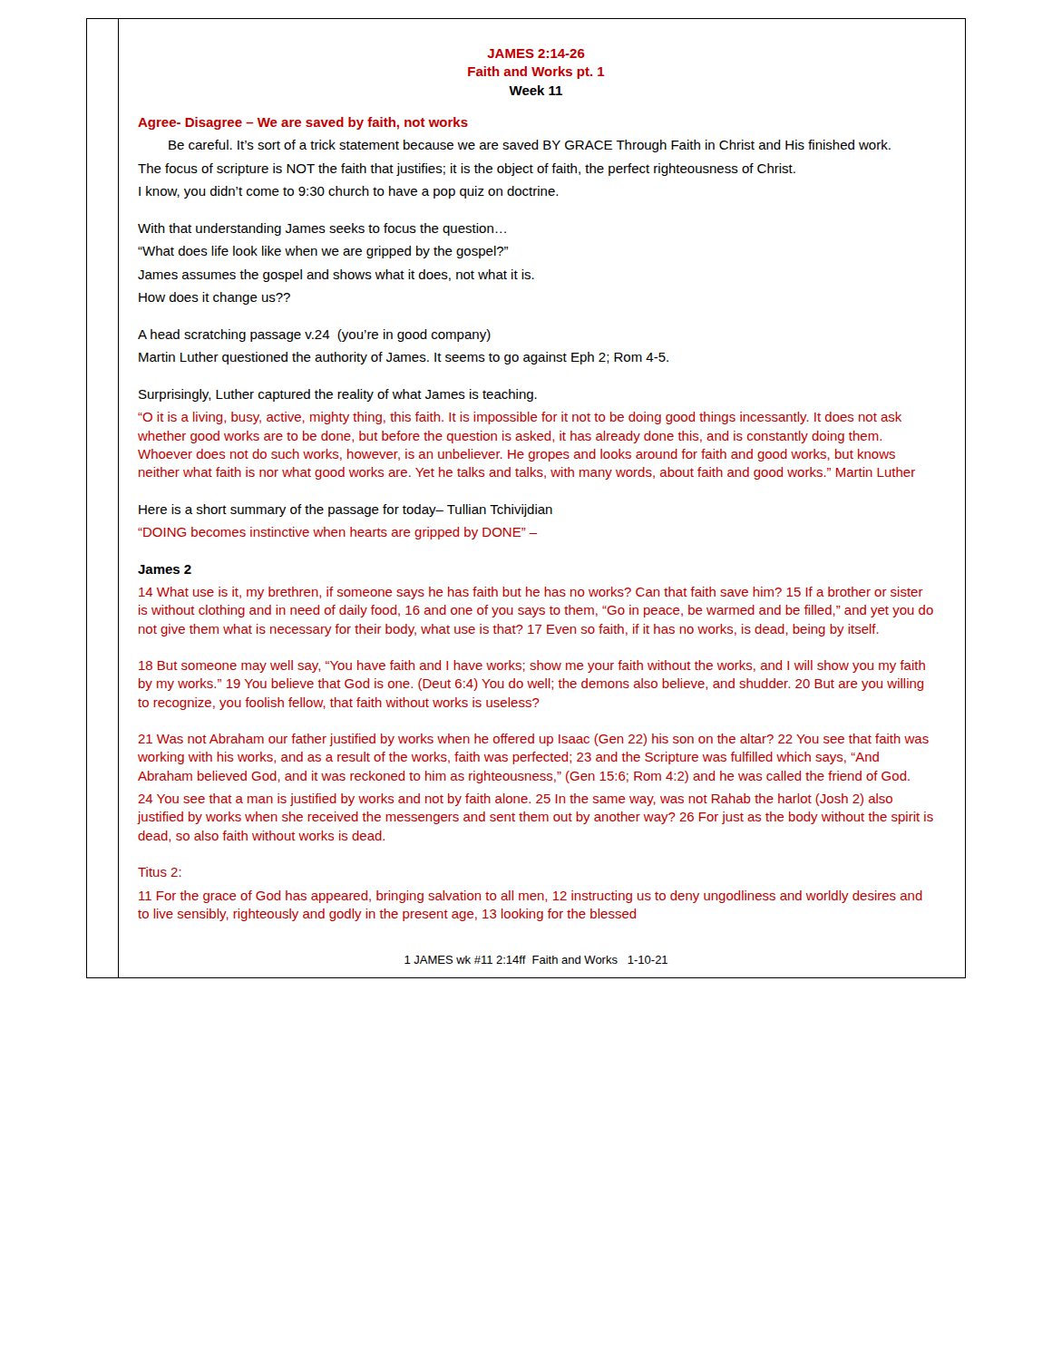JAMES 2:14-26
Faith and Works pt. 1
Week 11
Agree- Disagree – We are saved by faith, not works
Be careful. It’s sort of a trick statement because we are saved BY GRACE Through Faith in Christ and His finished work.
The focus of scripture is NOT the faith that justifies; it is the object of faith, the perfect righteousness of Christ.
I know, you didn’t come to 9:30 church to have a pop quiz on doctrine.
With that understanding James seeks to focus the question…
“What does life look like when we are gripped by the gospel?”
James assumes the gospel and shows what it does, not what it is.
How does it change us??
A head scratching passage v.24 (you’re in good company)
Martin Luther questioned the authority of James. It seems to go against Eph 2; Rom 4-5.
Surprisingly, Luther captured the reality of what James is teaching.
“O it is a living, busy, active, mighty thing, this faith. It is impossible for it not to be doing good things incessantly. It does not ask whether good works are to be done, but before the question is asked, it has already done this, and is constantly doing them. Whoever does not do such works, however, is an unbeliever. He gropes and looks around for faith and good works, but knows neither what faith is nor what good works are. Yet he talks and talks, with many words, about faith and good works.” Martin Luther
Here is a short summary of the passage for today– Tullian Tchivijdian
“DOING becomes instinctive when hearts are gripped by DONE” –
James 2
14 What use is it, my brethren, if someone says he has faith but he has no works? Can that faith save him? 15 If a brother or sister is without clothing and in need of daily food, 16 and one of you says to them, “Go in peace, be warmed and be filled,” and yet you do not give them what is necessary for their body, what use is that? 17 Even so faith, if it has no works, is dead, being by itself.
18 But someone may well say, “You have faith and I have works; show me your faith without the works, and I will show you my faith by my works.” 19 You believe that God is one. (Deut 6:4) You do well; the demons also believe, and shudder. 20 But are you willing to recognize, you foolish fellow, that faith without works is useless?
21 Was not Abraham our father justified by works when he offered up Isaac (Gen 22) his son on the altar? 22 You see that faith was working with his works, and as a result of the works, faith was perfected; 23 and the Scripture was fulfilled which says, “And Abraham believed God, and it was reckoned to him as righteousness,” (Gen 15:6; Rom 4:2) and he was called the friend of God.
24 You see that a man is justified by works and not by faith alone. 25 In the same way, was not Rahab the harlot (Josh 2) also justified by works when she received the messengers and sent them out by another way? 26 For just as the body without the spirit is dead, so also faith without works is dead.
Titus 2:
11 For the grace of God has appeared, bringing salvation to all men, 12 instructing us to deny ungodliness and worldly desires and to live sensibly, righteously and godly in the present age, 13 looking for the blessed
1 JAMES wk #11 2:14ff Faith and Works 1-10-21